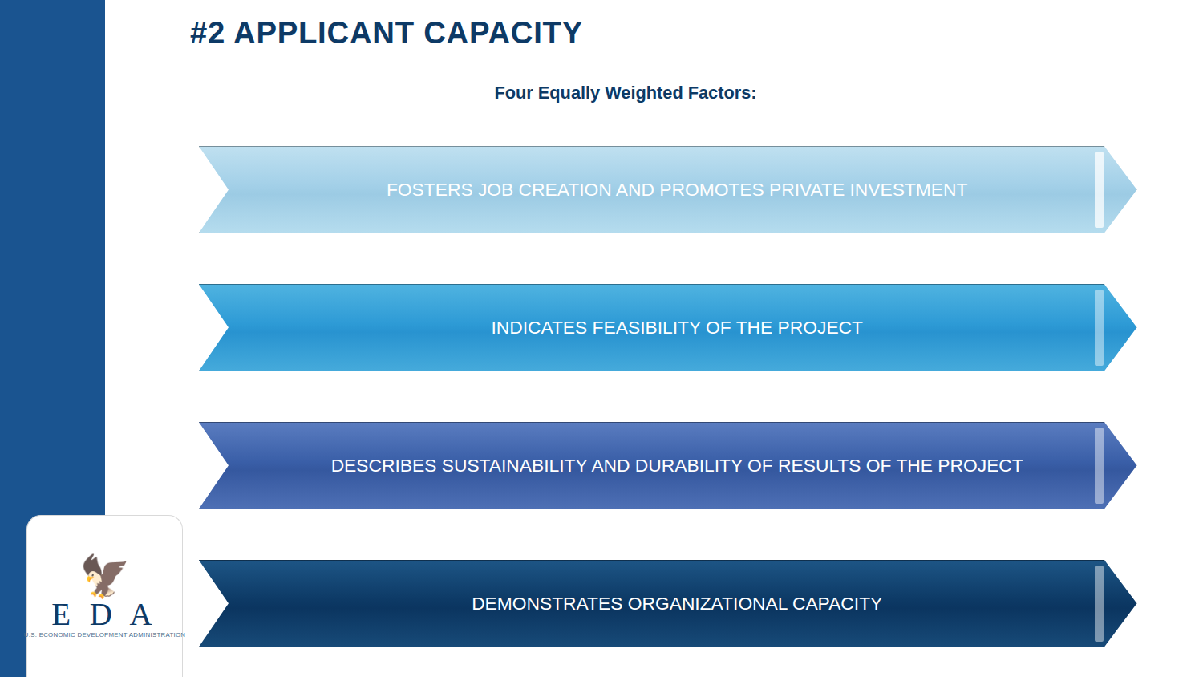#2 APPLICANT CAPACITY
Four Equally Weighted Factors:
FOSTERS JOB CREATION AND PROMOTES PRIVATE INVESTMENT
INDICATES FEASIBILITY OF THE PROJECT
DESCRIBES SUSTAINABILITY AND DURABILITY OF RESULTS OF THE PROJECT
DEMONSTRATES ORGANIZATIONAL CAPACITY
🦅
E D A
U.S. ECONOMIC DEVELOPMENT ADMINISTRATION